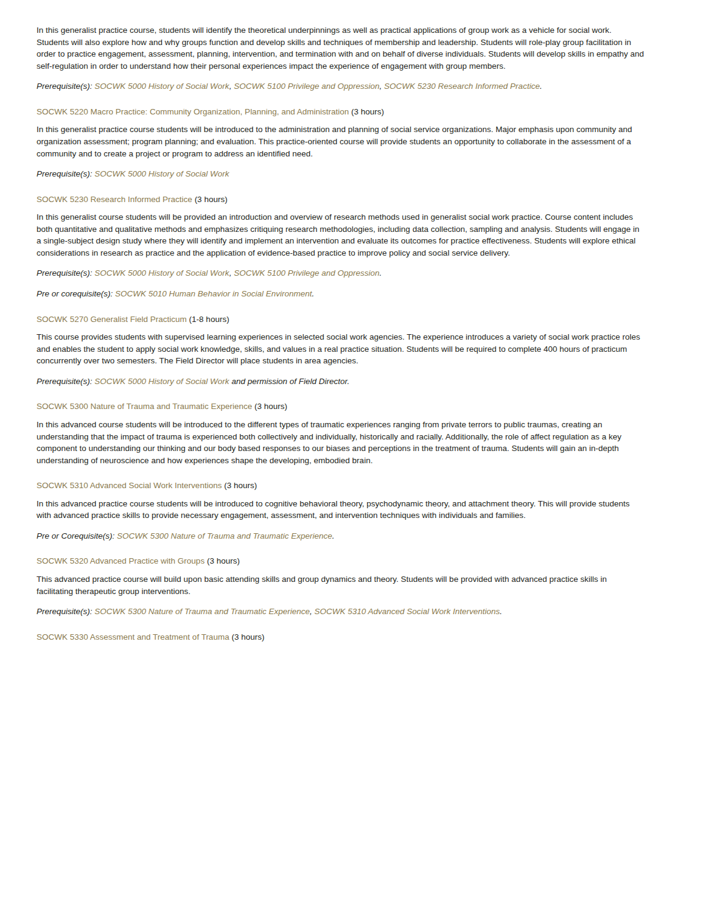In this generalist practice course, students will identify the theoretical underpinnings as well as practical applications of group work as a vehicle for social work. Students will also explore how and why groups function and develop skills and techniques of membership and leadership. Students will role-play group facilitation in order to practice engagement, assessment, planning, intervention, and termination with and on behalf of diverse individuals. Students will develop skills in empathy and self-regulation in order to understand how their personal experiences impact the experience of engagement with group members.
Prerequisite(s): SOCWK 5000 History of Social Work, SOCWK 5100 Privilege and Oppression, SOCWK 5230 Research Informed Practice.
SOCWK 5220 Macro Practice: Community Organization, Planning, and Administration (3 hours)
In this generalist practice course students will be introduced to the administration and planning of social service organizations. Major emphasis upon community and organization assessment; program planning; and evaluation. This practice-oriented course will provide students an opportunity to collaborate in the assessment of a community and to create a project or program to address an identified need.
Prerequisite(s): SOCWK 5000 History of Social Work
SOCWK 5230 Research Informed Practice (3 hours)
In this generalist course students will be provided an introduction and overview of research methods used in generalist social work practice. Course content includes both quantitative and qualitative methods and emphasizes critiquing research methodologies, including data collection, sampling and analysis. Students will engage in a single-subject design study where they will identify and implement an intervention and evaluate its outcomes for practice effectiveness. Students will explore ethical considerations in research as practice and the application of evidence-based practice to improve policy and social service delivery.
Prerequisite(s): SOCWK 5000 History of Social Work, SOCWK 5100 Privilege and Oppression.
Pre or corequisite(s): SOCWK 5010 Human Behavior in Social Environment.
SOCWK 5270 Generalist Field Practicum (1-8 hours)
This course provides students with supervised learning experiences in selected social work agencies. The experience introduces a variety of social work practice roles and enables the student to apply social work knowledge, skills, and values in a real practice situation. Students will be required to complete 400 hours of practicum concurrently over two semesters. The Field Director will place students in area agencies.
Prerequisite(s): SOCWK 5000 History of Social Work and permission of Field Director.
SOCWK 5300 Nature of Trauma and Traumatic Experience (3 hours)
In this advanced course students will be introduced to the different types of traumatic experiences ranging from private terrors to public traumas, creating an understanding that the impact of trauma is experienced both collectively and individually, historically and racially. Additionally, the role of affect regulation as a key component to understanding our thinking and our body based responses to our biases and perceptions in the treatment of trauma. Students will gain an in-depth understanding of neuroscience and how experiences shape the developing, embodied brain.
SOCWK 5310 Advanced Social Work Interventions (3 hours)
In this advanced practice course students will be introduced to cognitive behavioral theory, psychodynamic theory, and attachment theory. This will provide students with advanced practice skills to provide necessary engagement, assessment, and intervention techniques with individuals and families.
Pre or Corequisite(s): SOCWK 5300 Nature of Trauma and Traumatic Experience.
SOCWK 5320 Advanced Practice with Groups (3 hours)
This advanced practice course will build upon basic attending skills and group dynamics and theory. Students will be provided with advanced practice skills in facilitating therapeutic group interventions.
Prerequisite(s): SOCWK 5300 Nature of Trauma and Traumatic Experience, SOCWK 5310 Advanced Social Work Interventions.
SOCWK 5330 Assessment and Treatment of Trauma (3 hours)